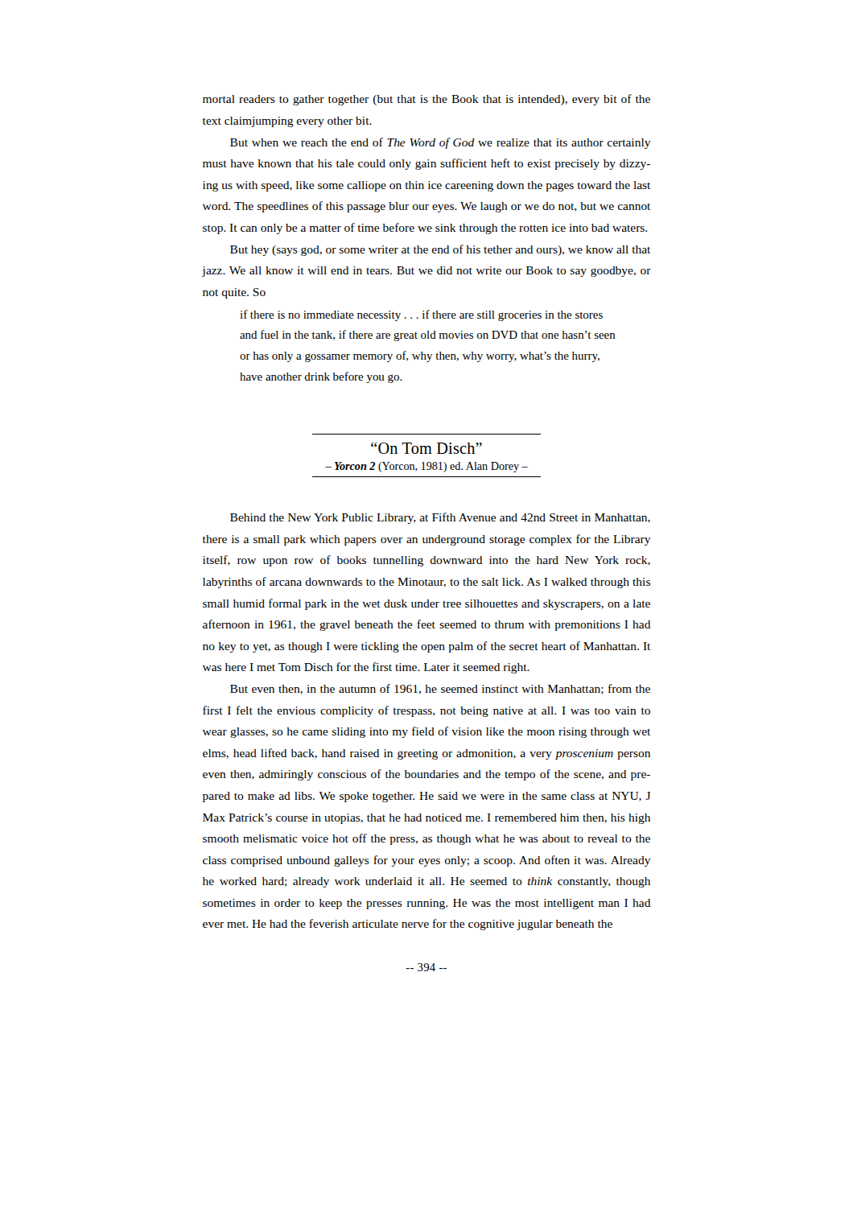mortal readers to gather together (but that is the Book that is intended), every bit of the text claimjumping every other bit.
But when we reach the end of The Word of God we realize that its author certainly must have known that his tale could only gain sufficient heft to exist precisely by dizzying us with speed, like some calliope on thin ice careening down the pages toward the last word. The speedlines of this passage blur our eyes. We laugh or we do not, but we cannot stop. It can only be a matter of time before we sink through the rotten ice into bad waters.
But hey (says god, or some writer at the end of his tether and ours), we know all that jazz. We all know it will end in tears. But we did not write our Book to say goodbye, or not quite. So
if there is no immediate necessity . . . if there are still groceries in the stores and fuel in the tank, if there are great old movies on DVD that one hasn’t seen or has only a gossamer memory of, why then, why worry, what’s the hurry, have another drink before you go.
“On Tom Disch”
– Yorcon 2 (Yorcon, 1981) ed. Alan Dorey –
Behind the New York Public Library, at Fifth Avenue and 42nd Street in Manhattan, there is a small park which papers over an underground storage complex for the Library itself, row upon row of books tunnelling downward into the hard New York rock, labyrinths of arcana downwards to the Minotaur, to the salt lick. As I walked through this small humid formal park in the wet dusk under tree silhouettes and skyscrapers, on a late afternoon in 1961, the gravel beneath the feet seemed to thrum with premonitions I had no key to yet, as though I were tickling the open palm of the secret heart of Manhattan. It was here I met Tom Disch for the first time. Later it seemed right.
But even then, in the autumn of 1961, he seemed instinct with Manhattan; from the first I felt the envious complicity of trespass, not being native at all. I was too vain to wear glasses, so he came sliding into my field of vision like the moon rising through wet elms, head lifted back, hand raised in greeting or admonition, a very proscenium person even then, admiringly conscious of the boundaries and the tempo of the scene, and prepared to make ad libs. We spoke together. He said we were in the same class at NYU, J Max Patrick’s course in utopias, that he had noticed me. I remembered him then, his high smooth melismatic voice hot off the press, as though what he was about to reveal to the class comprised unbound galleys for your eyes only; a scoop. And often it was. Already he worked hard; already work underlaid it all. He seemed to think constantly, though sometimes in order to keep the presses running. He was the most intelligent man I had ever met. He had the feverish articulate nerve for the cognitive jugular beneath the
-- 394 --